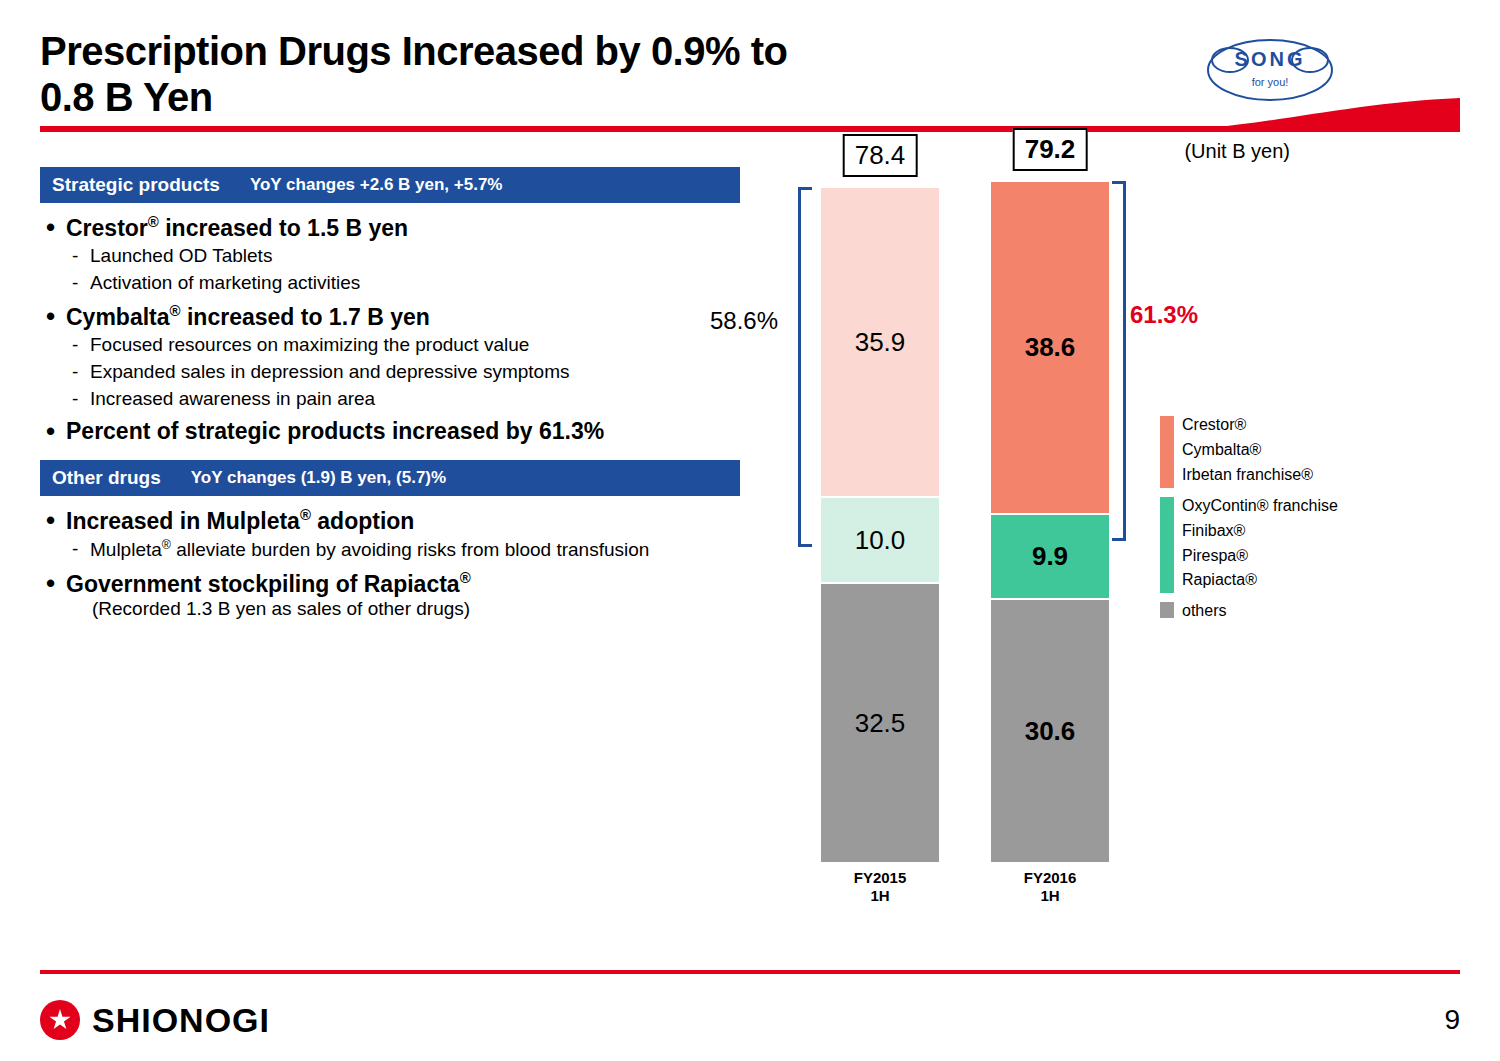Prescription Drugs Increased by 0.9% to
0.8 B Yen
SONG for you!
(Unit B yen)
Strategic products YoY changes +2.6 B yen, +5.7%
Crestor® increased to 1.5 B yen
Launched OD Tablets
Activation of marketing activities
Cymbalta® increased to 1.7 B yen
Focused resources on maximizing the product value
Expanded sales in depression and depressive symptoms
Increased awareness in pain area
Percent of strategic products increased by 61.3%
Other drugs YoY changes (1.9) B yen, (5.7)%
Increased in Mulpleta® adoption
Mulpleta® alleviate burden by avoiding risks from blood transfusion
Government stockpiling of Rapiacta®
(Recorded 1.3 B yen as sales of other drugs)
78.4
58.6%
35.9
10.0
32.5
FY2015
1H
79.2
61.3%
38.6
9.9
30.6
FY2016
1H
Crestor®
Cymbalta®
Irbetan franchise®
OxyContin® franchise
Finibax®
Pirespa®
Rapiacta®
others
SHIONOGI
9